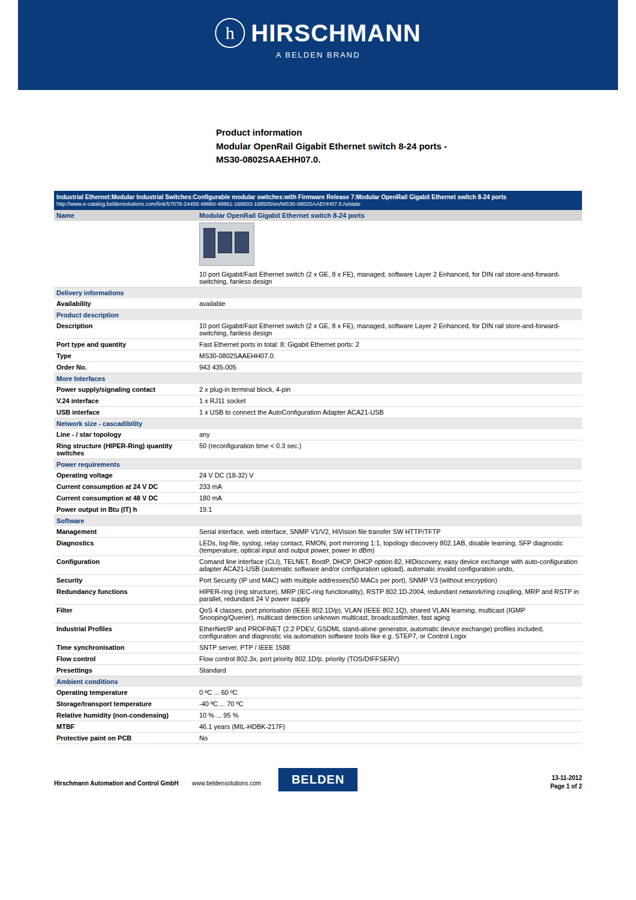h HIRSCHMANN
A BELDEN BRAND
Product information
Modular OpenRail Gigabit Ethernet switch 8-24 ports -
MS30-0802SAAEHH07.0.
| Industrial Ethernet:Modular Industrial Switches:Configurable modular switches:with Firmware Release 7:Modular OpenRail Gigabit Ethernet switch 8-24 ports http://www.e-catalog.beldensolutions.com/link/57078-24455-49860-49861-168503-168505/en/MS30-0802SAAEHH07.0./uistate |
| Name | Modular OpenRail Gigabit Ethernet switch 8-24 ports |
| | 10 port Gigabit/Fast Ethernet switch (2 x GE, 8 x FE), managed, software Layer 2 Enhanced, for DIN rail store-and-forward-switching, fanless design |
| Delivery informations |
| Availability | available |
| Product description |
| Description | 10 port Gigabit/Fast Ethernet switch (2 x GE, 8 x FE), managed, software Layer 2 Enhanced, for DIN rail store-and-forward-switching, fanless design |
| Port type and quantity | Fast Ethernet ports in total: 8; Gigabit Ethernet ports: 2 |
| Type | MS30-0802SAAEHH07.0. |
| Order No. | 943 435-005 |
| More Interfaces |
| Power supply/signaling contact | 2 x plug-in terminal block, 4-pin |
| V.24 interface | 1 x RJ11 socket |
| USB interface | 1 x USB to connect the AutoConfiguration Adapter ACA21-USB |
| Network size - cascadibility |
| Line - / star topology | any |
| Ring structure (HIPER-Ring) quantity switches | 50 (reconfiguration time < 0.3 sec.) |
| Power requirements |
| Operating voltage | 24 V DC (18-32) V |
| Current consumption at 24 V DC | 233 mA |
| Current consumption at 48 V DC | 180 mA |
| Power output in Btu (IT) h | 19.1 |
| Software |
| Management | Serial interface, web interface, SNMP V1/V2, HiVision file transfer SW HTTP/TFTP |
| Diagnostics | LEDs, log-file, syslog, relay contact, RMON, port mirroring 1:1, topology discovery 802.1AB, disable learning, SFP diagnostic (temperature, optical input and output power, power in dBm) |
| Configuration | Comand line interface (CLI), TELNET, BootP, DHCP, DHCP option 82, HIDiscovery, easy device exchange with auto-configuration adapter ACA21-USB (automatic software and/or configuration upload), automatic invalid configuration undo, |
| Security | Port Security (IP und MAC) with multiple addresses(50 MACs per port), SNMP V3 (without encryption) |
| Redundancy functions | HIPER-ring (ring structure), MRP (IEC-ring functionality), RSTP 802.1D-2004, redundant network/ring coupling, MRP and RSTP in parallel, redundant 24 V power supply |
| Filter | QoS 4 classes, port priorisation (IEEE 802.1D/p), VLAN (IEEE 802.1Q), shared VLAN learning, multicast (IGMP Snooping/Querier), multicast detection unknown multicast, broadcastlimiter, fast aging |
| Industrial Profiles | EtherNet/IP and PROFINET (2.2 PDEV, GSDML stand-alone generator, automatic device exchange) profiles included, configuration and diagnostic via automation software tools like e.g. STEP7, or Control Logix |
| Time synchronisation | SNTP server, PTP / IEEE 1588 |
| Flow control | Flow control 802.3x, port priority 802.1D/p, priority (TOS/DIFFSERV) |
| Presettings | Standard |
| Ambient conditions |
| Operating temperature | 0 ºC ... 60 ºC |
| Storage/transport temperature | -40 ºC ... 70 ºC |
| Relative humidity (non-condensing) | 10 % ... 95 % |
| MTBF | 46.1 years (MIL-HDBK-217F) |
| Protective paint on PCB | No |
Hirschmann Automation and Control GmbH
www.beldensolutions.com
BELDEN
13-11-2012
Page 1 of 2